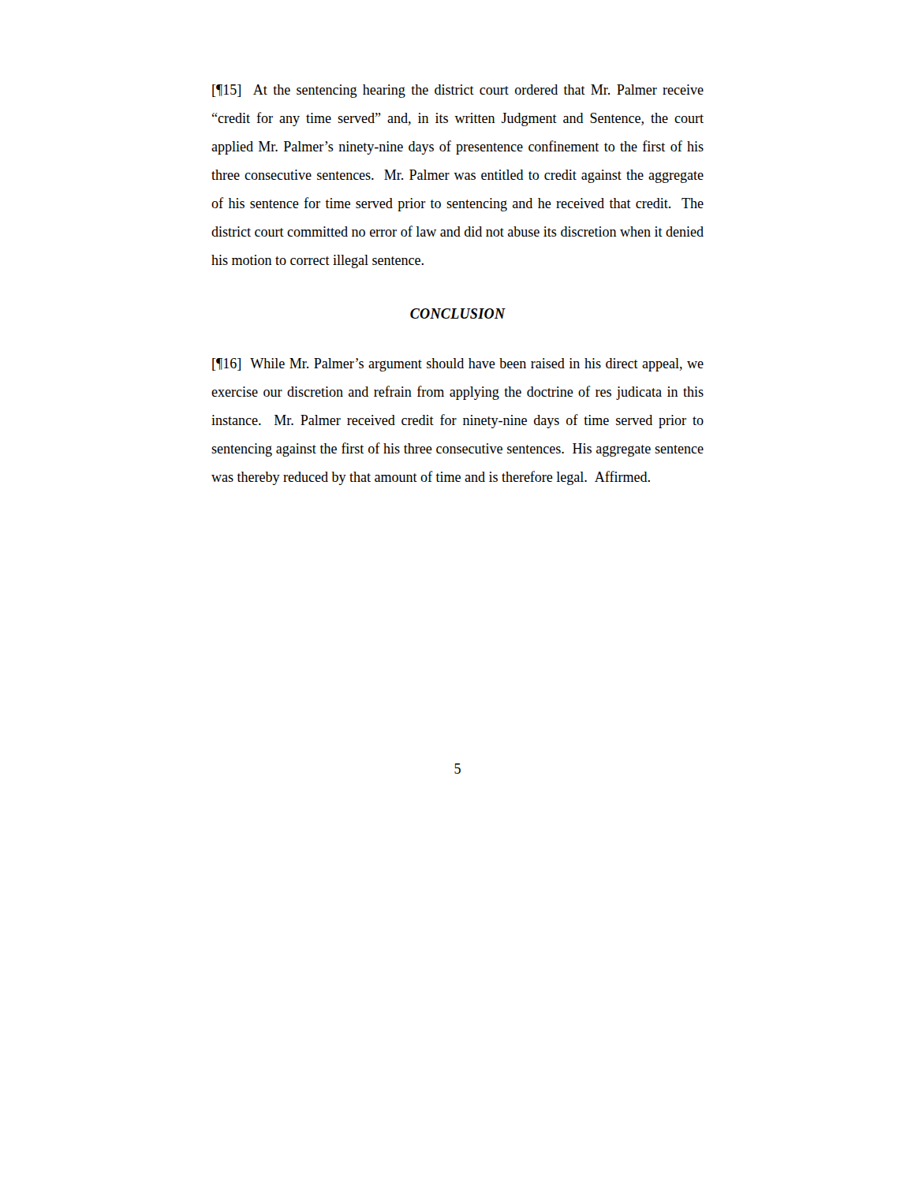[¶15] At the sentencing hearing the district court ordered that Mr. Palmer receive “credit for any time served” and, in its written Judgment and Sentence, the court applied Mr. Palmer’s ninety-nine days of presentence confinement to the first of his three consecutive sentences. Mr. Palmer was entitled to credit against the aggregate of his sentence for time served prior to sentencing and he received that credit. The district court committed no error of law and did not abuse its discretion when it denied his motion to correct illegal sentence.
CONCLUSION
[¶16] While Mr. Palmer’s argument should have been raised in his direct appeal, we exercise our discretion and refrain from applying the doctrine of res judicata in this instance. Mr. Palmer received credit for ninety-nine days of time served prior to sentencing against the first of his three consecutive sentences. His aggregate sentence was thereby reduced by that amount of time and is therefore legal. Affirmed.
5